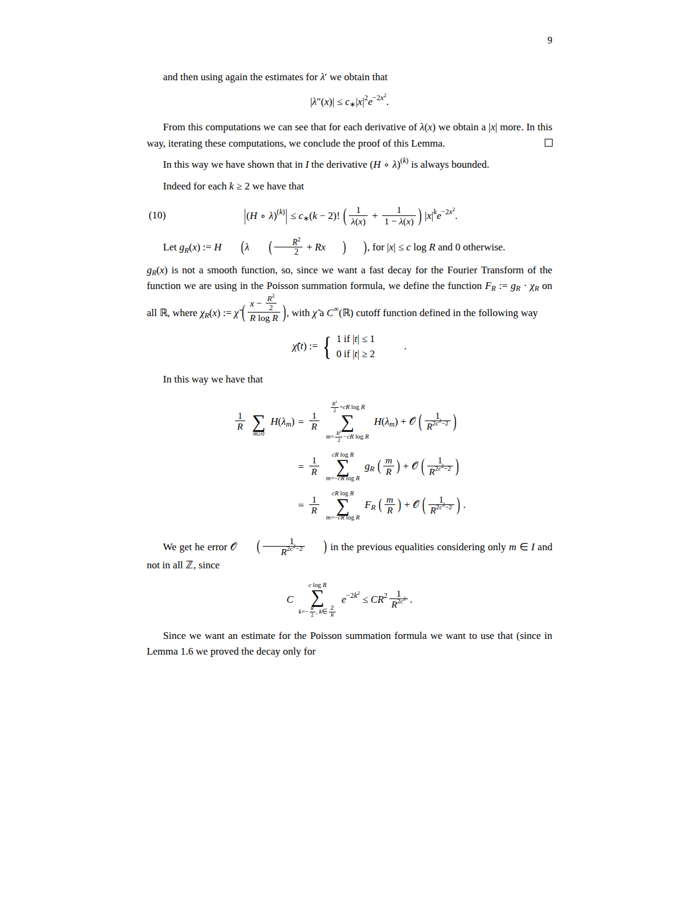9
and then using again the estimates for λ′ we obtain that
|λ″(x)| ≤ c∗|x|2e−2x2.
From this computations we can see that for each derivative of λ(x) we obtain a |x| more. In this way, iterating these computations, we conclude the proof of this Lemma.
In this way we have shown that in I the derivative (H ∘ λ)(k) is always bounded.
Indeed for each k ≥ 2 we have that
(10)
|(H ∘ λ)(k)| ≤ c∗(k − 2)! (1 λ(x) + 11 − λ(x)) |x|ke−2x2.
Let gR(x) := H (λ (R22 + Rx)), for |x| ≤ c log R and 0 otherwise.
gR(x) is not a smooth function, so, since we want a fast decay for the Fourier Transform of the function we are using in the Poisson summation formula, we define the function FR := gR · χR on all ℝ, where χR(x) := χ̃ (x − R22 R log R), with χ̃ a C∞(ℝ) cutoff function defined in the following way
χ̃(t) := { 1 if |t| ≤ 1 0 if |t| ≥ 2 .
In this way we have that
1 R ∑m≥0 H(λm)
=
1 R R22+cR log R ∑ m=R22−cR log R H(λm) + 𝒪 (1 R2c2−2)
=
1 R cR log R ∑ m=−cR log R gR (mR) + 𝒪 (1 R2c2−2)
=
1 R cR log R ∑ m=−cR log R FR (mR) + 𝒪 (1 R2c2−2) .
We get he error 𝒪 (1 R2c2−2) in the previous equalities considering only m ∈ I and not in all ℤ, since
C c log R ∑ k=−R 2, k∈ℤR e−2k2 ≤ CR21 R2c2.
Since we want an estimate for the Poisson summation formula we want to use that (since in Lemma 1.6 we proved the decay only for